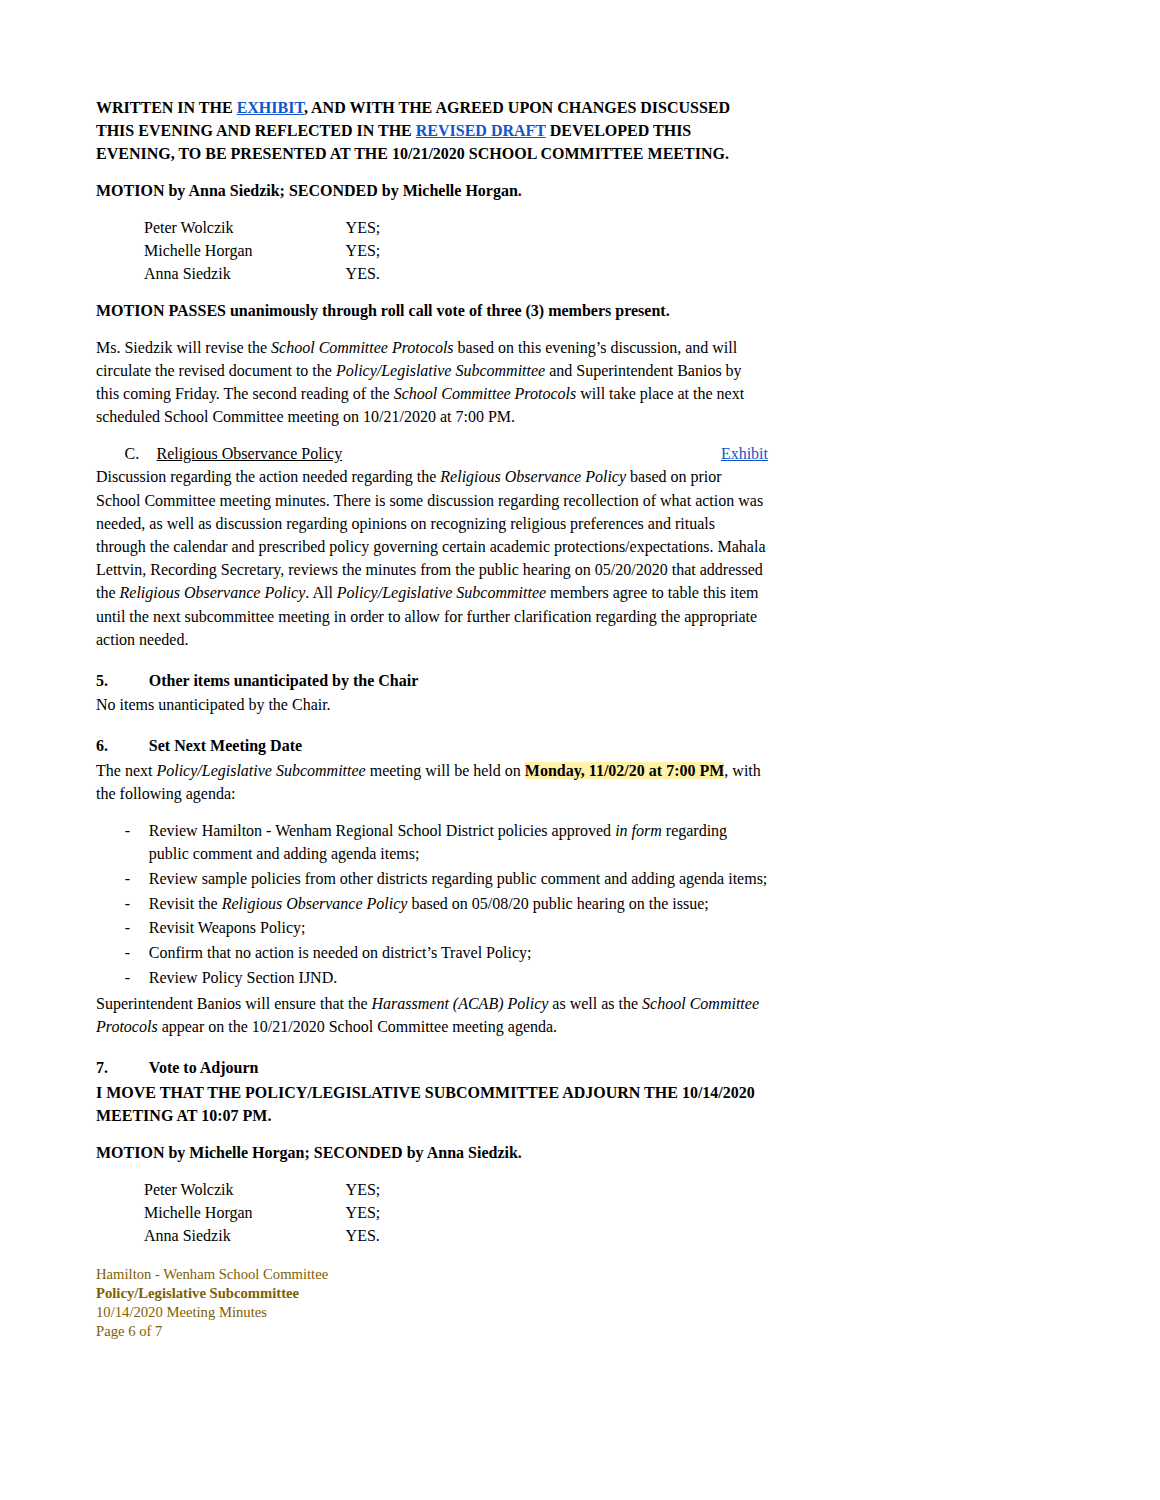WRITTEN IN THE EXHIBIT, AND WITH THE AGREED UPON CHANGES DISCUSSED THIS EVENING AND REFLECTED IN THE REVISED DRAFT DEVELOPED THIS EVENING, TO BE PRESENTED AT THE 10/21/2020 SCHOOL COMMITTEE MEETING.
MOTION by Anna Siedzik; SECONDED by Michelle Horgan.
Peter Wolczik YES; Michelle Horgan YES; Anna Siedzik YES.
MOTION PASSES unanimously through roll call vote of three (3) members present.
Ms. Siedzik will revise the School Committee Protocols based on this evening’s discussion, and will circulate the revised document to the Policy/Legislative Subcommittee and Superintendent Banios by this coming Friday. The second reading of the School Committee Protocols will take place at the next scheduled School Committee meeting on 10/21/2020 at 7:00 PM.
Exhibit C. Religious Observance Policy
Discussion regarding the action needed regarding the Religious Observance Policy based on prior School Committee meeting minutes. There is some discussion regarding recollection of what action was needed, as well as discussion regarding opinions on recognizing religious preferences and rituals through the calendar and prescribed policy governing certain academic protections/expectations. Mahala Lettvin, Recording Secretary, reviews the minutes from the public hearing on 05/20/2020 that addressed the Religious Observance Policy. All Policy/Legislative Subcommittee members agree to table this item until the next subcommittee meeting in order to allow for further clarification regarding the appropriate action needed.
5. Other items unanticipated by the Chair
No items unanticipated by the Chair.
6. Set Next Meeting Date
The next Policy/Legislative Subcommittee meeting will be held on Monday, 11/02/20 at 7:00 PM, with the following agenda:
Review Hamilton - Wenham Regional School District policies approved in form regarding public comment and adding agenda items;
Review sample policies from other districts regarding public comment and adding agenda items;
Revisit the Religious Observance Policy based on 05/08/20 public hearing on the issue;
Revisit Weapons Policy;
Confirm that no action is needed on district’s Travel Policy;
Review Policy Section IJND.
Superintendent Banios will ensure that the Harassment (ACAB) Policy as well as the School Committee Protocols appear on the 10/21/2020 School Committee meeting agenda.
7. Vote to Adjourn
I MOVE THAT THE POLICY/LEGISLATIVE SUBCOMMITTEE ADJOURN THE 10/14/2020 MEETING AT 10:07 PM.
MOTION by Michelle Horgan; SECONDED by Anna Siedzik.
Peter Wolczik YES; Michelle Horgan YES; Anna Siedzik YES.
Hamilton - Wenham School Committee
Policy/Legislative Subcommittee
10/14/2020 Meeting Minutes
Page 6 of 7